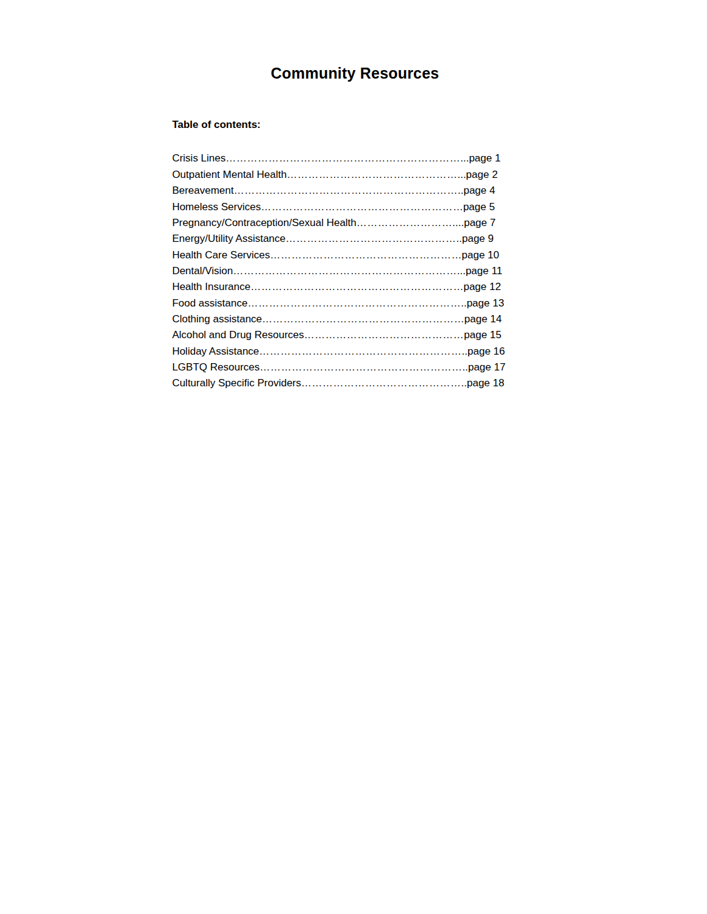Community Resources
Table of contents:
Crisis Lines…………………………………………………………...page 1
Outpatient Mental Health…………………………………………...page 2
Bereavement………………………………………………………..page 4
Homeless Services…………………………………………………page 5
Pregnancy/Contraception/Sexual Health………………………....page 7
Energy/Utility Assistance…………………………………………..page 9
Health Care Services………………………………………………page 10
Dental/Vision………………………………………………………...page 11
Health Insurance……………………………………………………page 12
Food assistance……………………………………………………..page 13
Clothing assistance…………………………………………………page 14
Alcohol and Drug Resources………………………………………page 15
Holiday Assistance…………………………………………………..page 16
LGBTQ Resources…………………………………………………..page 17
Culturally Specific Providers………………………………………..page 18